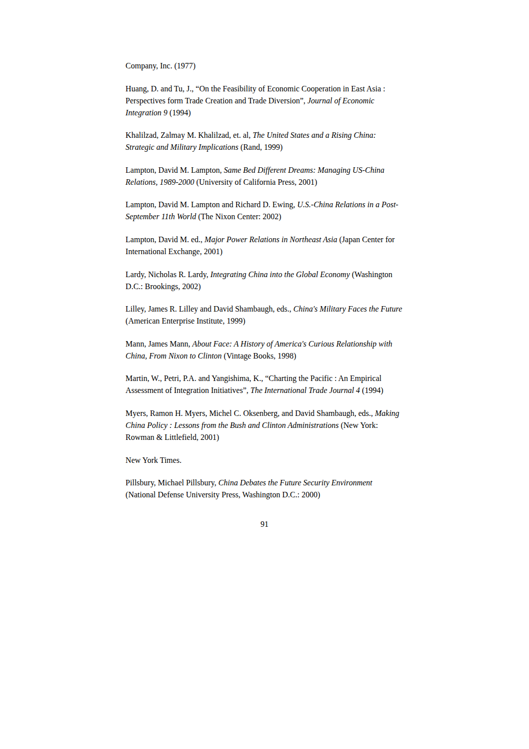Company, Inc. (1977)
Huang, D. and Tu, J., “On the Feasibility of Economic Cooperation in East Asia : Perspectives form Trade Creation and Trade Diversion”, Journal of Economic Integration 9 (1994)
Khalilzad, Zalmay M. Khalilzad, et. al, The United States and a Rising China: Strategic and Military Implications (Rand, 1999)
Lampton, David M. Lampton, Same Bed Different Dreams: Managing US-China Relations, 1989-2000 (University of California Press, 2001)
Lampton, David M. Lampton and Richard D. Ewing, U.S.-China Relations in a Post-September 11th World (The Nixon Center: 2002)
Lampton, David M. ed., Major Power Relations in Northeast Asia (Japan Center for International Exchange, 2001)
Lardy, Nicholas R. Lardy, Integrating China into the Global Economy (Washington D.C.: Brookings, 2002)
Lilley, James R. Lilley and David Shambaugh, eds., China's Military Faces the Future (American Enterprise Institute, 1999)
Mann, James Mann, About Face: A History of America's Curious Relationship with China, From Nixon to Clinton (Vintage Books, 1998)
Martin, W., Petri, P.A. and Yangishima, K., “Charting the Pacific : An Empirical Assessment of Integration Initiatives”, The International Trade Journal 4 (1994)
Myers, Ramon H. Myers, Michel C. Oksenberg, and David Shambaugh, eds., Making China Policy : Lessons from the Bush and Clinton Administrations (New York: Rowman & Littlefield, 2001)
New York Times.
Pillsbury, Michael Pillsbury, China Debates the Future Security Environment (National Defense University Press, Washington D.C.: 2000)
91